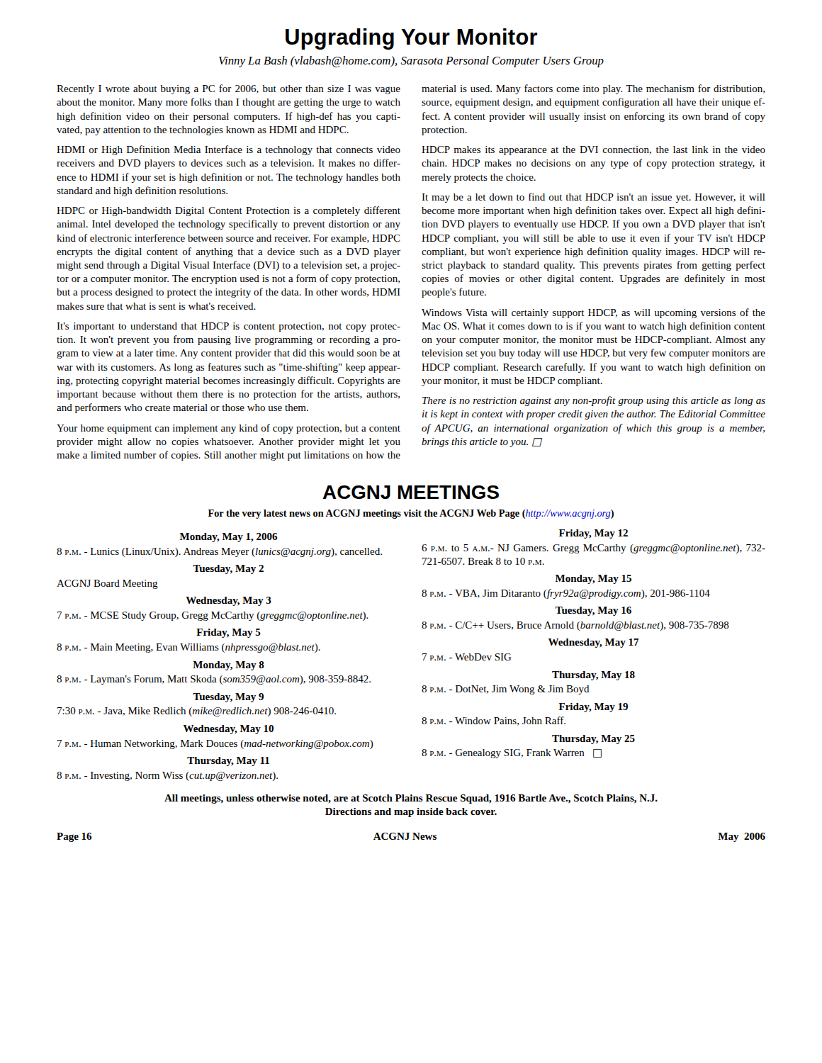Upgrading Your Monitor
Vinny La Bash (vlabash@home.com), Sarasota Personal Computer Users Group
Recently I wrote about buying a PC for 2006, but other than size I was vague about the monitor. Many more folks than I thought are getting the urge to watch high definition video on their personal computers. If high-def has you captivated, pay attention to the technologies known as HDMI and HDPC.
HDMI or High Definition Media Interface is a technology that connects video receivers and DVD players to devices such as a television. It makes no difference to HDMI if your set is high definition or not. The technology handles both standard and high definition resolutions.
HDPC or High-bandwidth Digital Content Protection is a completely different animal. Intel developed the technology specifically to prevent distortion or any kind of electronic interference between source and receiver. For example, HDPC encrypts the digital content of anything that a device such as a DVD player might send through a Digital Visual Interface (DVI) to a television set, a projector or a computer monitor. The encryption used is not a form of copy protection, but a process designed to protect the integrity of the data. In other words, HDMI makes sure that what is sent is what's received.
It's important to understand that HDCP is content protection, not copy protection. It won't prevent you from pausing live programming or recording a program to view at a later time. Any content provider that did this would soon be at war with its customers. As long as features such as "time-shifting" keep appearing, protecting copyright material becomes increasingly difficult. Copyrights are important because without them there is no protection for the artists, authors, and performers who create material or those who use them.
Your home equipment can implement any kind of copy protection, but a content provider might allow no copies whatsoever. Another provider might let you make a limited number of copies. Still another might put limitations on how the material is used. Many factors come into play. The mechanism for distribution, source, equipment design, and equipment configuration all have their unique effect. A content provider will usually insist on enforcing its own brand of copy protection.
HDCP makes its appearance at the DVI connection, the last link in the video chain. HDCP makes no decisions on any type of copy protection strategy, it merely protects the choice.
It may be a let down to find out that HDCP isn't an issue yet. However, it will become more important when high definition takes over. Expect all high definition DVD players to eventually use HDCP. If you own a DVD player that isn't HDCP compliant, you will still be able to use it even if your TV isn't HDCP compliant, but won't experience high definition quality images. HDCP will restrict playback to standard quality. This prevents pirates from getting perfect copies of movies or other digital content. Upgrades are definitely in most people's future.
Windows Vista will certainly support HDCP, as will upcoming versions of the Mac OS. What it comes down to is if you want to watch high definition content on your computer monitor, the monitor must be HDCP-compliant. Almost any television set you buy today will use HDCP, but very few computer monitors are HDCP compliant. Research carefully. If you want to watch high definition on your monitor, it must be HDCP compliant.
There is no restriction against any non-profit group using this article as long as it is kept in context with proper credit given the author. The Editorial Committee of APCUG, an international organization of which this group is a member, brings this article to you. □
ACGNJ MEETINGS
For the very latest news on ACGNJ meetings visit the ACGNJ Web Page (http://www.acgnj.org)
Monday, May 1, 2006
8 p.m. - Lunics (Linux/Unix). Andreas Meyer (lunics@acgnj.org), cancelled.
Tuesday, May 2
ACGNJ Board Meeting
Wednesday, May 3
7 p.m. - MCSE Study Group, Gregg McCarthy (greggmc@optonline.net).
Friday, May 5
8 p.m. - Main Meeting, Evan Williams (nhpressgo@blast.net).
Monday, May 8
8 p.m. - Layman's Forum, Matt Skoda (som359@aol.com), 908-359-8842.
Tuesday, May 9
7:30 p.m. - Java, Mike Redlich (mike@redlich.net) 908-246-0410.
Wednesday, May 10
7 p.m. - Human Networking, Mark Douces (mad-networking@pobox.com)
Thursday, May 11
8 p.m. - Investing, Norm Wiss (cut.up@verizon.net).
Friday, May 12
6 p.m. to 5 a.m.- NJ Gamers. Gregg McCarthy (greggmc@optonline.net), 732-721-6507. Break 8 to 10 p.m.
Monday, May 15
8 p.m. - VBA, Jim Ditaranto (fryr92a@prodigy.com), 201-986-1104
Tuesday, May 16
8 p.m. - C/C++ Users, Bruce Arnold (barnold@blast.net), 908-735-7898
Wednesday, May 17
7 p.m. - WebDev SIG
Thursday, May 18
8 p.m. - DotNet, Jim Wong & Jim Boyd
Friday, May 19
8 p.m. - Window Pains, John Raff.
Thursday, May 25
8 p.m. - Genealogy SIG, Frank Warren □
All meetings, unless otherwise noted, are at Scotch Plains Rescue Squad, 1916 Bartle Ave., Scotch Plains, N.J.
Directions and map inside back cover.
Page 16
ACGNJ News
May 2006